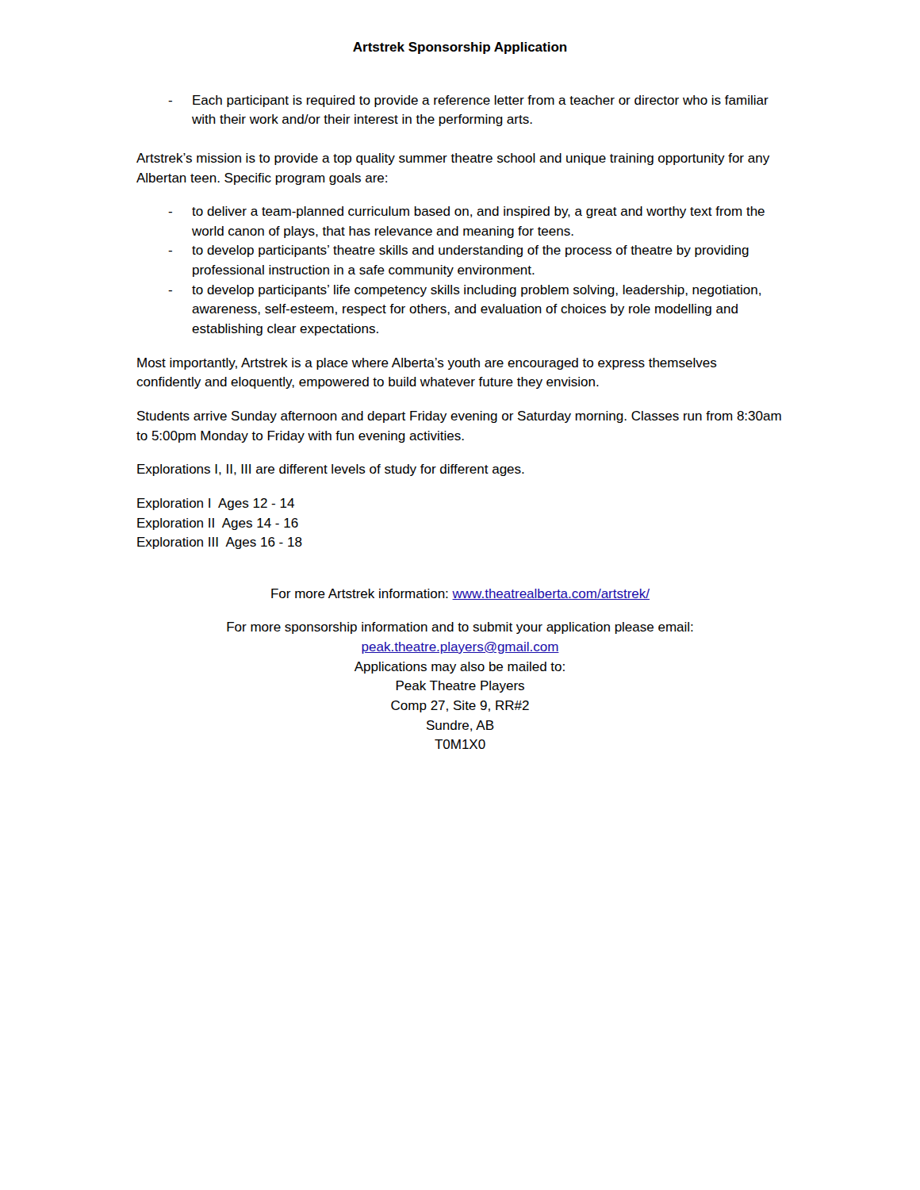Artstrek Sponsorship Application
Each participant is required to provide a reference letter from a teacher or director who is familiar with their work and/or their interest in the performing arts.
Artstrek’s mission is to provide a top quality summer theatre school and unique training opportunity for any Albertan teen. Specific program goals are:
to deliver a team-planned curriculum based on, and inspired by, a great and worthy text from the world canon of plays, that has relevance and meaning for teens.
to develop participants’ theatre skills and understanding of the process of theatre by providing professional instruction in a safe community environment.
to develop participants’ life competency skills including problem solving, leadership, negotiation, awareness, self-esteem, respect for others, and evaluation of choices by role modelling and establishing clear expectations.
Most importantly, Artstrek is a place where Alberta’s youth are encouraged to express themselves confidently and eloquently, empowered to build whatever future they envision.
Students arrive Sunday afternoon and depart Friday evening or Saturday morning. Classes run from 8:30am to 5:00pm Monday to Friday with fun evening activities.
Explorations I, II, III are different levels of study for different ages.
Exploration I Ages 12 - 14
Exploration II Ages 14 - 16
Exploration III Ages 16 - 18
For more Artstrek information: www.theatrealberta.com/artstrek/
For more sponsorship information and to submit your application please email:
peak.theatre.players@gmail.com
Applications may also be mailed to:
Peak Theatre Players
Comp 27, Site 9, RR#2
Sundre, AB
T0M1X0